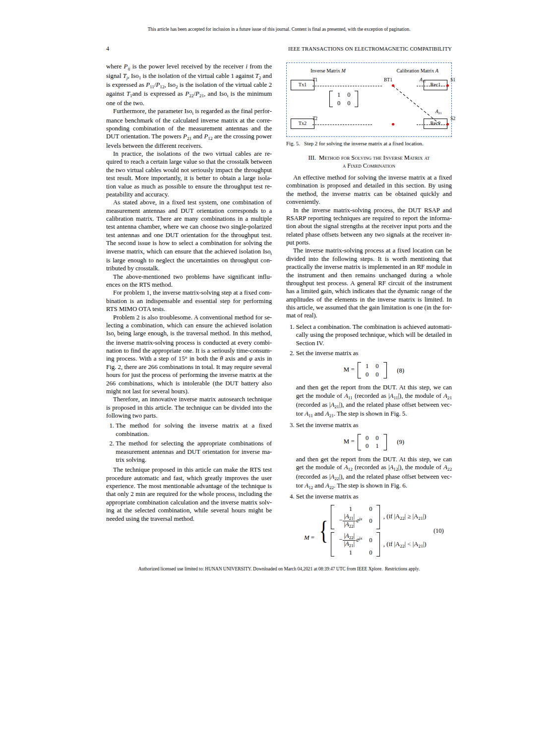This article has been accepted for inclusion in a future issue of this journal. Content is final as presented, with the exception of pagination.
4
IEEE TRANSACTIONS ON ELECTROMAGNETIC COMPATIBILITY
where Pij is the power level received by the receiver i from the signal Tj, Iso1 is the isolation of the virtual cable 1 against T 2 and is expressed as P 11/P 12, Iso2 is the isolation of the virtual cable 2 against T 1and is expressed as P 22/P 21, and Isot is the minimum one of the two.
Furthermore, the parameter Isot is regarded as the final performance benchmark of the calculated inverse matrix at the corresponding combination of the measurement antennas and the DUT orientation. The powers P 21 and P 12 are the crossing power levels between the different receivers.
In practice, the isolations of the two virtual cables are required to reach a certain large value so that the crosstalk between the two virtual cables would not seriously impact the throughput test result. More importantly, it is better to obtain a large isolation value as much as possible to ensure the throughput test repeatability and accuracy.
As stated above, in a fixed test system, one combination of measurement antennas and DUT orientation corresponds to a calibration matrix. There are many combinations in a multiple test antenna chamber, where we can choose two single-polarized test antennas and one DUT orientation for the throughput test. The second issue is how to select a combination for solving the inverse matrix, which can ensure that the achieved isolation Isot is large enough to neglect the uncertainties on throughput contributed by crosstalk.
The above-mentioned two problems have significant influences on the RTS method.
For problem 1, the inverse matrix-solving step at a fixed combination is an indispensable and essential step for performing RTS MIMO OTA tests.
Problem 2 is also troublesome. A conventional method for selecting a combination, which can ensure the achieved isolation Isot being large enough, is the traversal method. In this method, the inverse matrix-solving process is conducted at every combination to find the appropriate one. It is a seriously time-consuming process. With a step of 15° in both the θ axis and φ axis in Fig. 2, there are 266 combinations in total. It may require several hours for just the process of performing the inverse matrix at the 266 combinations, which is intolerable (the DUT battery also might not last for several hours).
Therefore, an innovative inverse matrix autosearch technique is proposed in this article. The technique can be divided into the following two parts.
The method for solving the inverse matrix at a fixed combination.
The method for selecting the appropriate combinations of measurement antennas and DUT orientation for inverse matrix solving.
The technique proposed in this article can make the RTS test procedure automatic and fast, which greatly improves the user experience. The most mentionable advantage of the technique is that only 2 min are required for the whole process, including the appropriate combination calculation and the inverse matrix solving at the selected combination, while several hours might be needed using the traversal method.
Inverse Matrix M Calibration Matrix A
Tx1
Tx2
Rec1
Rec2
T1 T2 BT1 A 11 S1 A 21 S2 No signal
| 1 | 0 |
| 0 | 0 |
Fig. 5. Step 2 for solving the inverse matrix at a fixed location.
III. Method for Solving the Inverse Matrix at
a Fixed Combination
An effective method for solving the inverse matrix at a fixed combination is proposed and detailed in this section. By using the method, the inverse matrix can be obtained quickly and conveniently.
In the inverse matrix-solving process, the DUT RSAP and RSARP reporting techniques are required to report the information about the signal strengths at the receiver input ports and the related phase offsets between any two signals at the receiver input ports.
The inverse matrix-solving process at a fixed location can be divided into the following steps. It is worth mentioning that practically the inverse matrix is implemented in an RF module in the instrument and then remains unchanged during a whole throughput test process. A general RF circuit of the instrument has a limited gain, which indicates that the dynamic range of the amplitudes of the elements in the inverse matrix is limited. In this article, we assumed that the gain limitation is one (in the format of real).
Select a combination. The combination is achieved automatically using the proposed technique, which will be detailed in Section IV.
Set the inverse matrix as
M =
| 1 | 0 |
| 0 | 0 |
(8)
and then get the report from the DUT. At this step, we can get the module of A 11 (recorded as |A 11|), the module of A 21 (recorded as |A 21|), and the related phase offset between vector A 11 and A 21. The step is shown in Fig. 5.
Set the inverse matrix as
M =
| 0 | 0 |
| 0 | 1 |
(9)
and then get the report from the DUT. At this step, we can get the module of A 12 (recorded as |A 12|), the module of A 22 (recorded as |A 22|), and the related phase offset between vector A 12 and A 22. The step is shown in Fig. 6.
Set the inverse matrix as
M = {
| 1 | 0 |
| − / A 21 / / A 22 / e jx | 0 |
, (if |A22| ≥ |A21|)
| − / A 22 / / A 21 / e jx | 0 |
| 1 | 0 |
, (if |A22| < |A21|) (10)
Authorized licensed use limited to: HUNAN UNIVERSITY. Downloaded on March 04,2021 at 08:39:47 UTC from IEEE Xplore. Restrictions apply.